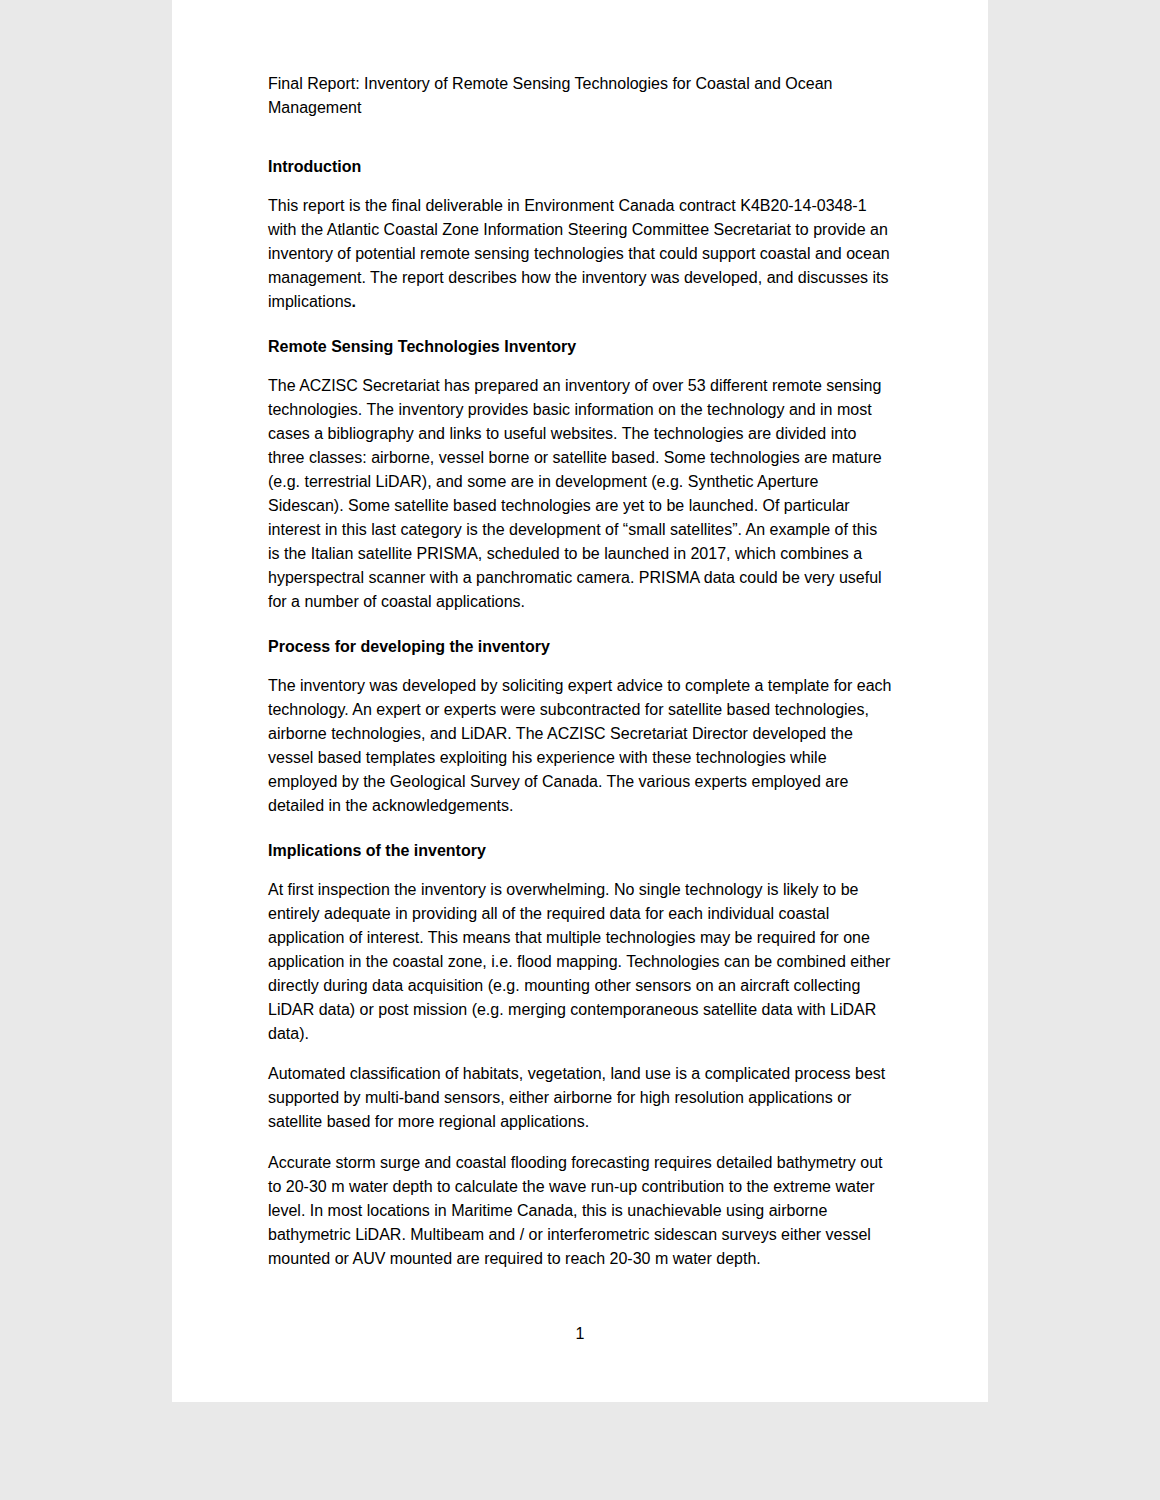Final Report: Inventory of Remote Sensing Technologies for Coastal and Ocean Management
Introduction
This report is the final deliverable in Environment Canada contract K4B20-14-0348-1 with the Atlantic Coastal Zone Information Steering Committee Secretariat to provide an inventory of potential remote sensing technologies that could support coastal and ocean management. The report describes how the inventory was developed, and discusses its implications.
Remote Sensing Technologies Inventory
The ACZISC Secretariat has prepared an inventory of over 53 different remote sensing technologies. The inventory provides basic information on the technology and in most cases a bibliography and links to useful websites. The technologies are divided into three classes: airborne, vessel borne or satellite based. Some technologies are mature (e.g. terrestrial LiDAR), and some are in development (e.g. Synthetic Aperture Sidescan). Some satellite based technologies are yet to be launched. Of particular interest in this last category is the development of “small satellites”. An example of this is the Italian satellite PRISMA, scheduled to be launched in 2017, which combines a hyperspectral scanner with a panchromatic camera. PRISMA data could be very useful for a number of coastal applications.
Process for developing the inventory
The inventory was developed by soliciting expert advice to complete a template for each technology. An expert or experts were subcontracted for satellite based technologies, airborne technologies, and LiDAR. The ACZISC Secretariat Director developed the vessel based templates exploiting his experience with these technologies while employed by the Geological Survey of Canada. The various experts employed are detailed in the acknowledgements.
Implications of the inventory
At first inspection the inventory is overwhelming. No single technology is likely to be entirely adequate in providing all of the required data for each individual coastal application of interest. This means that multiple technologies may be required for one application in the coastal zone, i.e. flood mapping. Technologies can be combined either directly during data acquisition (e.g. mounting other sensors on an aircraft collecting LiDAR data) or post mission (e.g. merging contemporaneous satellite data with LiDAR data).
Automated classification of habitats, vegetation, land use is a complicated process best supported by multi-band sensors, either airborne for high resolution applications or satellite based for more regional applications.
Accurate storm surge and coastal flooding forecasting requires detailed bathymetry out to 20-30 m water depth to calculate the wave run-up contribution to the extreme water level. In most locations in Maritime Canada, this is unachievable using airborne bathymetric LiDAR. Multibeam and / or interferometric sidescan surveys either vessel mounted or AUV mounted are required to reach 20-30 m water depth.
1